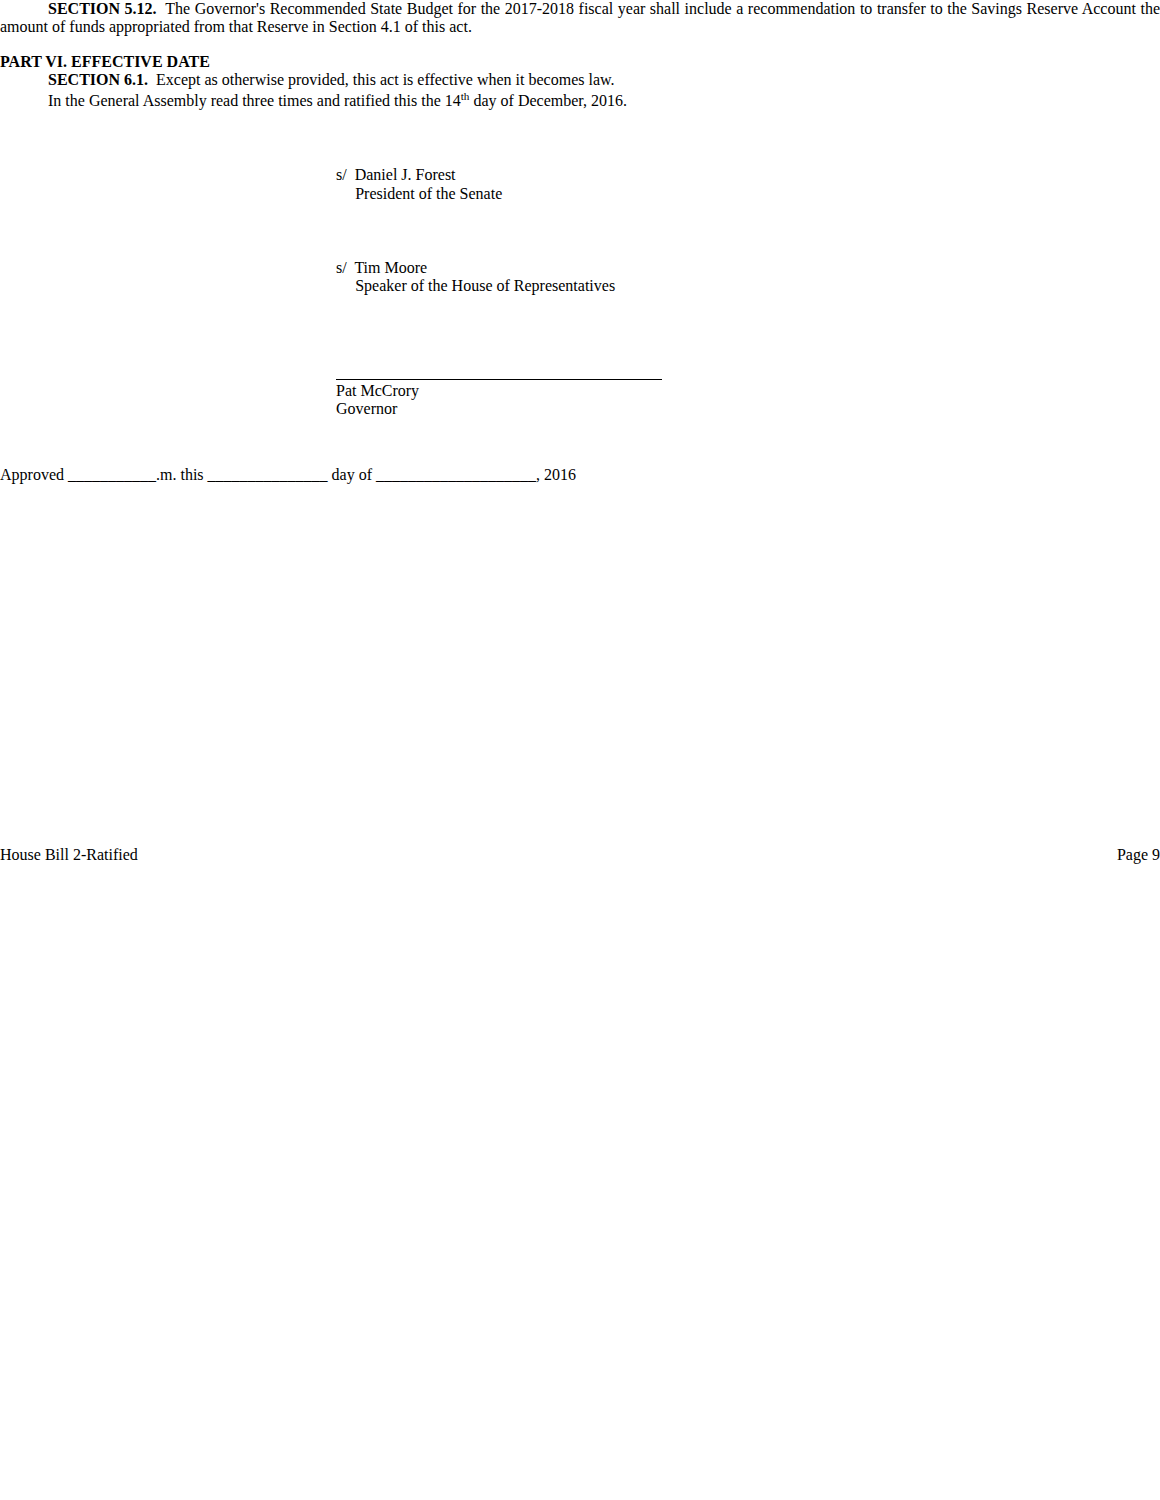SECTION 5.12. The Governor's Recommended State Budget for the 2017-2018 fiscal year shall include a recommendation to transfer to the Savings Reserve Account the amount of funds appropriated from that Reserve in Section 4.1 of this act.
PART VI. EFFECTIVE DATE
SECTION 6.1. Except as otherwise provided, this act is effective when it becomes law.
In the General Assembly read three times and ratified this the 14th day of December, 2016.
s/ Daniel J. Forest
President of the Senate
s/ Tim Moore
Speaker of the House of Representatives
Pat McCrory
Governor
Approved ___________.m. this _______________ day of ____________________, 2016
House Bill 2-Ratified Page 9